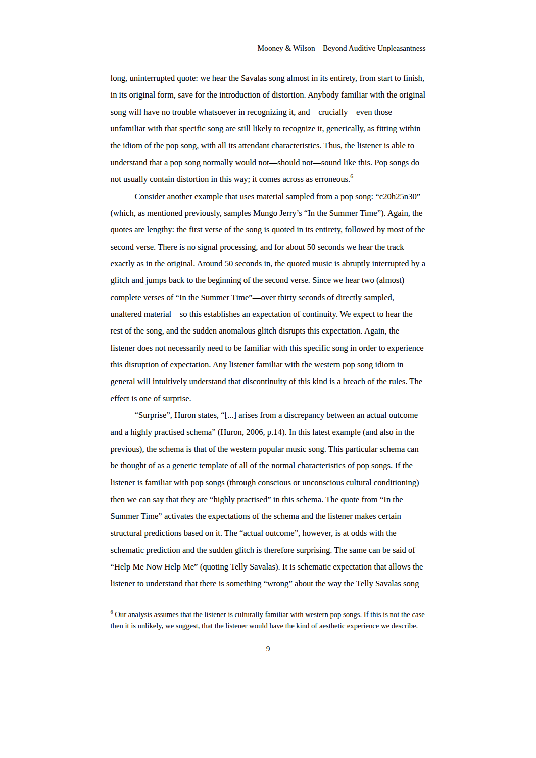Mooney & Wilson – Beyond Auditive Unpleasantness
long, uninterrupted quote: we hear the Savalas song almost in its entirety, from start to finish, in its original form, save for the introduction of distortion. Anybody familiar with the original song will have no trouble whatsoever in recognizing it, and—crucially—even those unfamiliar with that specific song are still likely to recognize it, generically, as fitting within the idiom of the pop song, with all its attendant characteristics. Thus, the listener is able to understand that a pop song normally would not—should not—sound like this. Pop songs do not usually contain distortion in this way; it comes across as erroneous.6
Consider another example that uses material sampled from a pop song: “c20h25n30” (which, as mentioned previously, samples Mungo Jerry’s “In the Summer Time”). Again, the quotes are lengthy: the first verse of the song is quoted in its entirety, followed by most of the second verse. There is no signal processing, and for about 50 seconds we hear the track exactly as in the original. Around 50 seconds in, the quoted music is abruptly interrupted by a glitch and jumps back to the beginning of the second verse. Since we hear two (almost) complete verses of “In the Summer Time”—over thirty seconds of directly sampled, unaltered material—so this establishes an expectation of continuity. We expect to hear the rest of the song, and the sudden anomalous glitch disrupts this expectation. Again, the listener does not necessarily need to be familiar with this specific song in order to experience this disruption of expectation. Any listener familiar with the western pop song idiom in general will intuitively understand that discontinuity of this kind is a breach of the rules. The effect is one of surprise.
“Surprise”, Huron states, “[...] arises from a discrepancy between an actual outcome and a highly practised schema” (Huron, 2006, p.14). In this latest example (and also in the previous), the schema is that of the western popular music song. This particular schema can be thought of as a generic template of all of the normal characteristics of pop songs. If the listener is familiar with pop songs (through conscious or unconscious cultural conditioning) then we can say that they are “highly practised” in this schema. The quote from “In the Summer Time” activates the expectations of the schema and the listener makes certain structural predictions based on it. The “actual outcome”, however, is at odds with the schematic prediction and the sudden glitch is therefore surprising. The same can be said of “Help Me Now Help Me” (quoting Telly Savalas). It is schematic expectation that allows the listener to understand that there is something “wrong” about the way the Telly Savalas song
6 Our analysis assumes that the listener is culturally familiar with western pop songs. If this is not the case then it is unlikely, we suggest, that the listener would have the kind of aesthetic experience we describe.
9